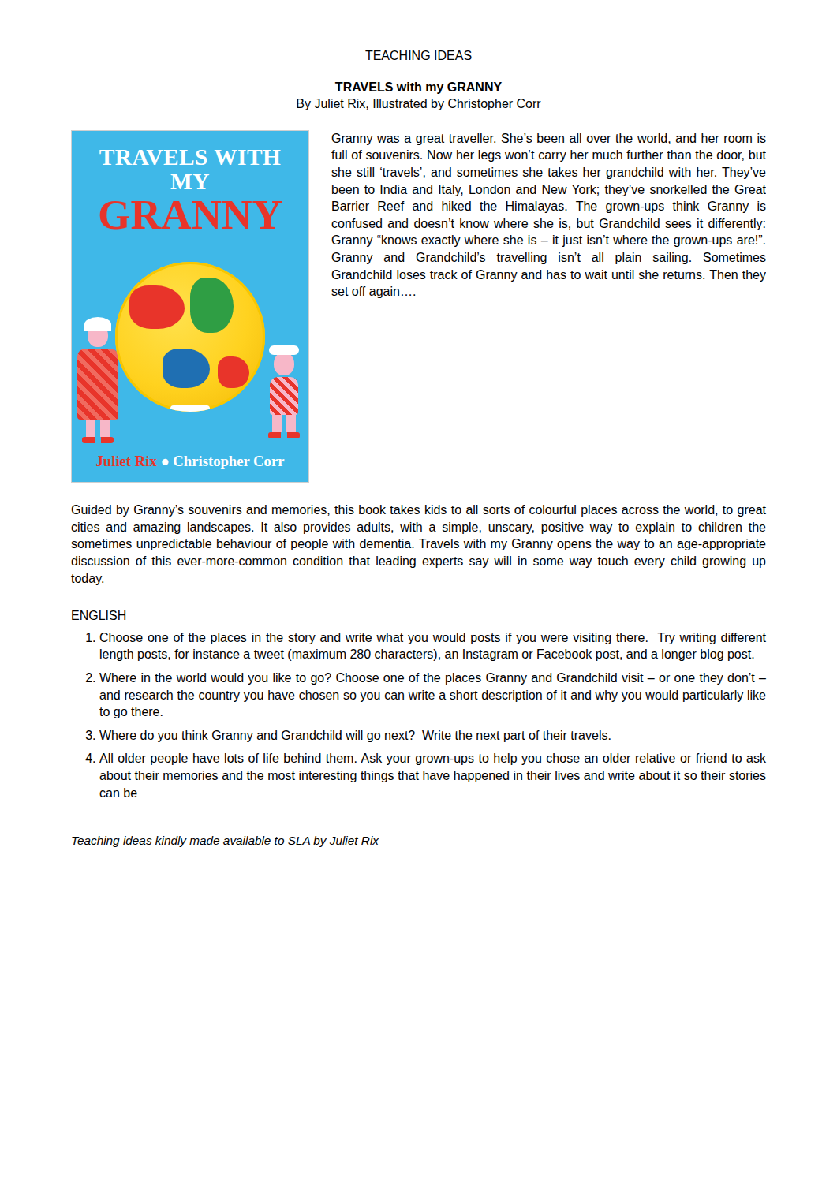TEACHING IDEAS
TRAVELS with my GRANNY
By Juliet Rix, Illustrated by Christopher Corr
TRAVELS WITH MY
GRANNY
Juliet Rix ● Christopher Corr
Granny was a great traveller. She’s been all over the world, and her room is full of souvenirs. Now her legs won’t carry her much further than the door, but she still ‘travels’, and sometimes she takes her grandchild with her. They’ve been to India and Italy, London and New York; they’ve snorkelled the Great Barrier Reef and hiked the Himalayas. The grown-ups think Granny is confused and doesn’t know where she is, but Grandchild sees it differently: Granny “knows exactly where she is – it just isn’t where the grown-ups are!”. Granny and Grandchild’s travelling isn’t all plain sailing. Sometimes Grandchild loses track of Granny and has to wait until she returns. Then they set off again….
Guided by Granny’s souvenirs and memories, this book takes kids to all sorts of colourful places across the world, to great cities and amazing landscapes. It also provides adults, with a simple, unscary, positive way to explain to children the sometimes unpredictable behaviour of people with dementia. Travels with my Granny opens the way to an age-appropriate discussion of this ever-more-common condition that leading experts say will in some way touch every child growing up today.
ENGLISH
Choose one of the places in the story and write what you would posts if you were visiting there. Try writing different length posts, for instance a tweet (maximum 280 characters), an Instagram or Facebook post, and a longer blog post.
Where in the world would you like to go? Choose one of the places Granny and Grandchild visit – or one they don’t – and research the country you have chosen so you can write a short description of it and why you would particularly like to go there.
Where do you think Granny and Grandchild will go next? Write the next part of their travels.
All older people have lots of life behind them. Ask your grown-ups to help you chose an older relative or friend to ask about their memories and the most interesting things that have happened in their lives and write about it so their stories can be
Teaching ideas kindly made available to SLA by Juliet Rix